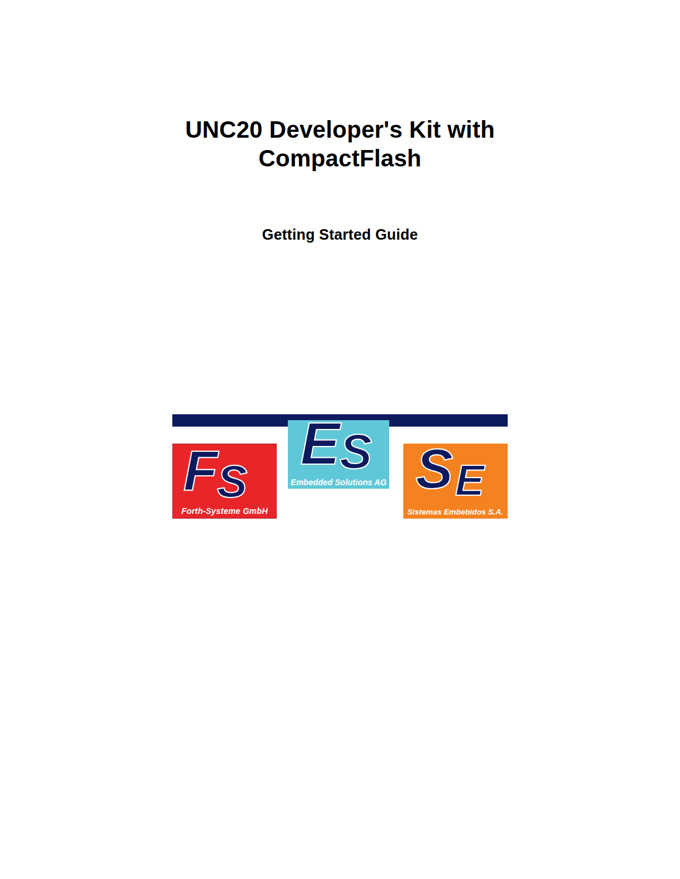UNC20 Developer's Kit with CompactFlash
Getting Started Guide
F S
Forth-Systeme GmbH
E S
Embedded Solutions AG
S E
Sistemas Embebidos S.A.